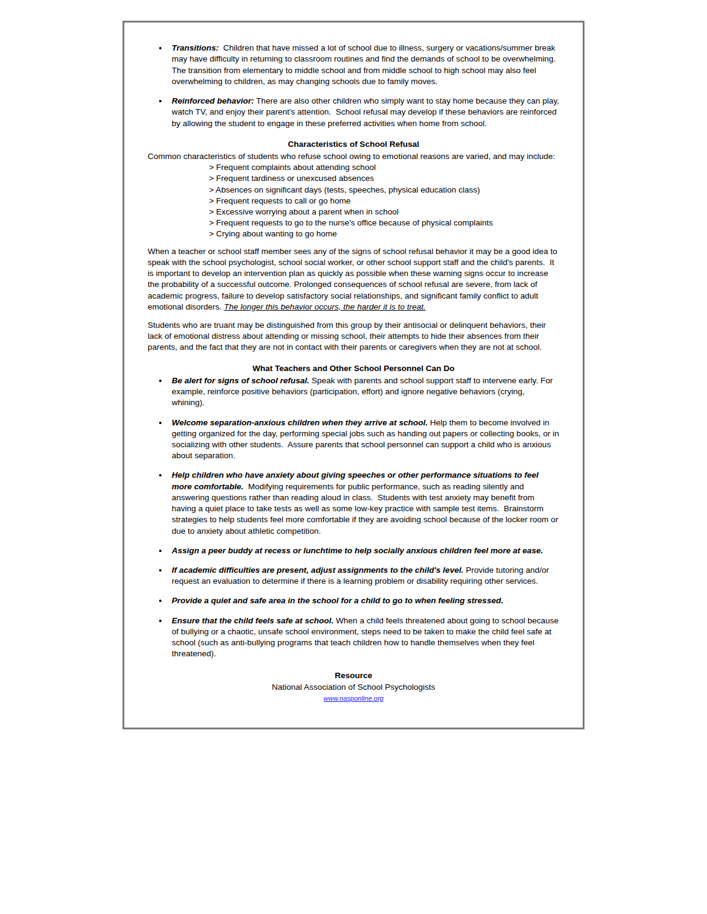Transitions: Children that have missed a lot of school due to illness, surgery or vacations/summer break may have difficulty in returning to classroom routines and find the demands of school to be overwhelming. The transition from elementary to middle school and from middle school to high school may also feel overwhelming to children, as may changing schools due to family moves.
Reinforced behavior: There are also other children who simply want to stay home because they can play, watch TV, and enjoy their parent's attention. School refusal may develop if these behaviors are reinforced by allowing the student to engage in these preferred activities when home from school.
Characteristics of School Refusal
Common characteristics of students who refuse school owing to emotional reasons are varied, and may include:
> Frequent complaints about attending school
> Frequent tardiness or unexcused absences
> Absences on significant days (tests, speeches, physical education class)
> Frequent requests to call or go home
> Excessive worrying about a parent when in school
> Frequent requests to go to the nurse's office because of physical complaints
> Crying about wanting to go home
When a teacher or school staff member sees any of the signs of school refusal behavior it may be a good idea to speak with the school psychologist, school social worker, or other school support staff and the child's parents. It is important to develop an intervention plan as quickly as possible when these warning signs occur to increase the probability of a successful outcome. Prolonged consequences of school refusal are severe, from lack of academic progress, failure to develop satisfactory social relationships, and significant family conflict to adult emotional disorders. The longer this behavior occurs, the harder it is to treat.
Students who are truant may be distinguished from this group by their antisocial or delinquent behaviors, their lack of emotional distress about attending or missing school, their attempts to hide their absences from their parents, and the fact that they are not in contact with their parents or caregivers when they are not at school.
What Teachers and Other School Personnel Can Do
Be alert for signs of school refusal. Speak with parents and school support staff to intervene early. For example, reinforce positive behaviors (participation, effort) and ignore negative behaviors (crying, whining).
Welcome separation-anxious children when they arrive at school. Help them to become involved in getting organized for the day, performing special jobs such as handing out papers or collecting books, or in socializing with other students. Assure parents that school personnel can support a child who is anxious about separation.
Help children who have anxiety about giving speeches or other performance situations to feel more comfortable. Modifying requirements for public performance, such as reading silently and answering questions rather than reading aloud in class. Students with test anxiety may benefit from having a quiet place to take tests as well as some low-key practice with sample test items. Brainstorm strategies to help students feel more comfortable if they are avoiding school because of the locker room or due to anxiety about athletic competition.
Assign a peer buddy at recess or lunchtime to help socially anxious children feel more at ease.
If academic difficulties are present, adjust assignments to the child's level. Provide tutoring and/or request an evaluation to determine if there is a learning problem or disability requiring other services.
Provide a quiet and safe area in the school for a child to go to when feeling stressed.
Ensure that the child feels safe at school. When a child feels threatened about going to school because of bullying or a chaotic, unsafe school environment, steps need to be taken to make the child feel safe at school (such as anti-bullying programs that teach children how to handle themselves when they feel threatened).
Resource
National Association of School Psychologists
www.nasponline.org